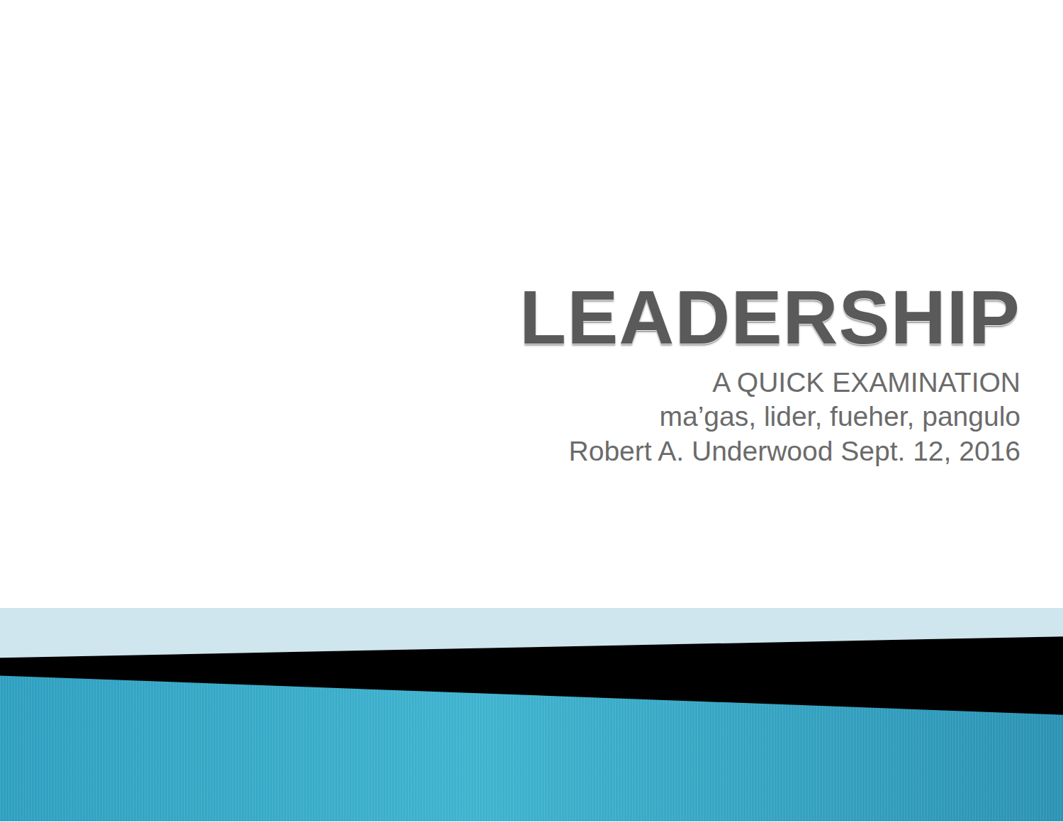LEADERSHIP
A QUICK EXAMINATION ma’gas, lider, fueher, pangulo Robert A. Underwood Sept. 12, 2016